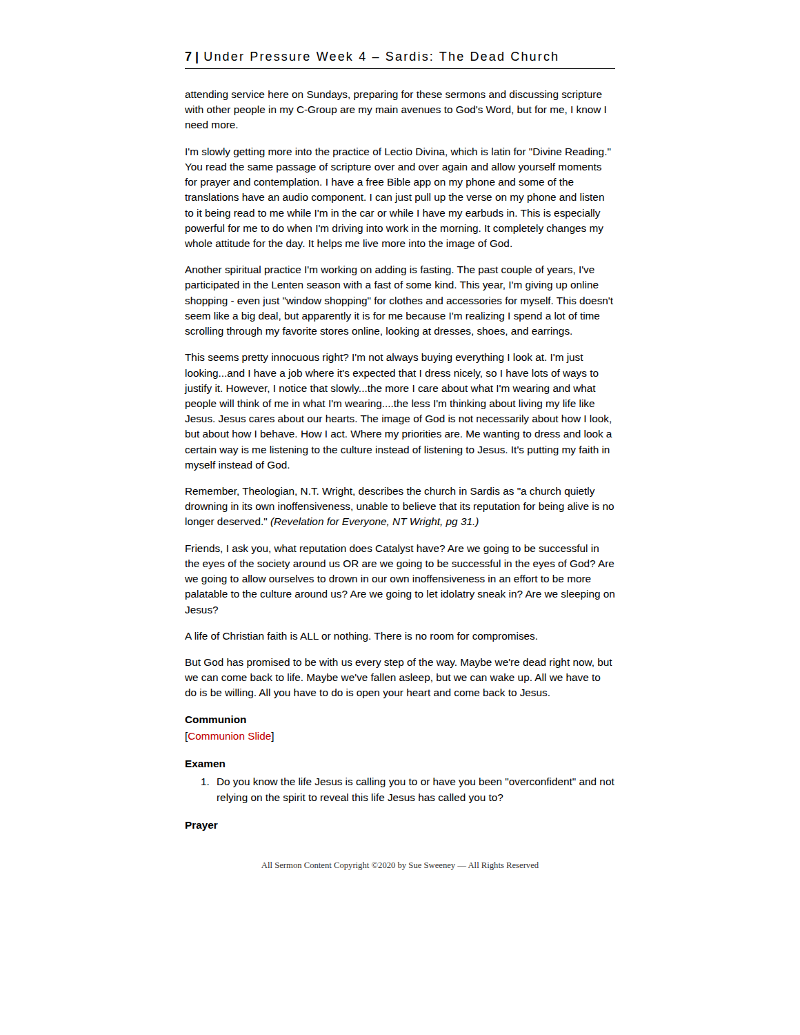7 | Under Pressure Week 4 – Sardis: The Dead Church
attending service here on Sundays, preparing for these sermons and discussing scripture with other people in my C-Group are my main avenues to God's Word, but for me, I know I need more.
I'm slowly getting more into the practice of Lectio Divina, which is latin for "Divine Reading." You read the same passage of scripture over and over again and allow yourself moments for prayer and contemplation. I have a free Bible app on my phone and some of the translations have an audio component. I can just pull up the verse on my phone and listen to it being read to me while I'm in the car or while I have my earbuds in. This is especially powerful for me to do when I'm driving into work in the morning. It completely changes my whole attitude for the day. It helps me live more into the image of God.
Another spiritual practice I'm working on adding is fasting. The past couple of years, I've participated in the Lenten season with a fast of some kind. This year, I'm giving up online shopping - even just "window shopping" for clothes and accessories for myself. This doesn't seem like a big deal, but apparently it is for me because I'm realizing I spend a lot of time scrolling through my favorite stores online, looking at dresses, shoes, and earrings.
This seems pretty innocuous right? I'm not always buying everything I look at. I'm just looking...and I have a job where it's expected that I dress nicely, so I have lots of ways to justify it. However, I notice that slowly...the more I care about what I'm wearing and what people will think of me in what I'm wearing....the less I'm thinking about living my life like Jesus. Jesus cares about our hearts. The image of God is not necessarily about how I look, but about how I behave. How I act. Where my priorities are. Me wanting to dress and look a certain way is me listening to the culture instead of listening to Jesus. It's putting my faith in myself instead of God.
Remember, Theologian, N.T. Wright, describes the church in Sardis as "a church quietly drowning in its own inoffensiveness, unable to believe that its reputation for being alive is no longer deserved." (Revelation for Everyone, NT Wright, pg 31.)
Friends, I ask you, what reputation does Catalyst have? Are we going to be successful in the eyes of the society around us OR are we going to be successful in the eyes of God? Are we going to allow ourselves to drown in our own inoffensiveness in an effort to be more palatable to the culture around us? Are we going to let idolatry sneak in? Are we sleeping on Jesus?
A life of Christian faith is ALL or nothing. There is no room for compromises.
But God has promised to be with us every step of the way. Maybe we're dead right now, but we can come back to life. Maybe we've fallen asleep, but we can wake up. All we have to do is be willing. All you have to do is open your heart and come back to Jesus.
Communion
[Communion Slide]
Examen
Do you know the life Jesus is calling you to or have you been "overconfident" and not relying on the spirit to reveal this life Jesus has called you to?
Prayer
All Sermon Content Copyright ©2020 by Sue Sweeney — All Rights Reserved